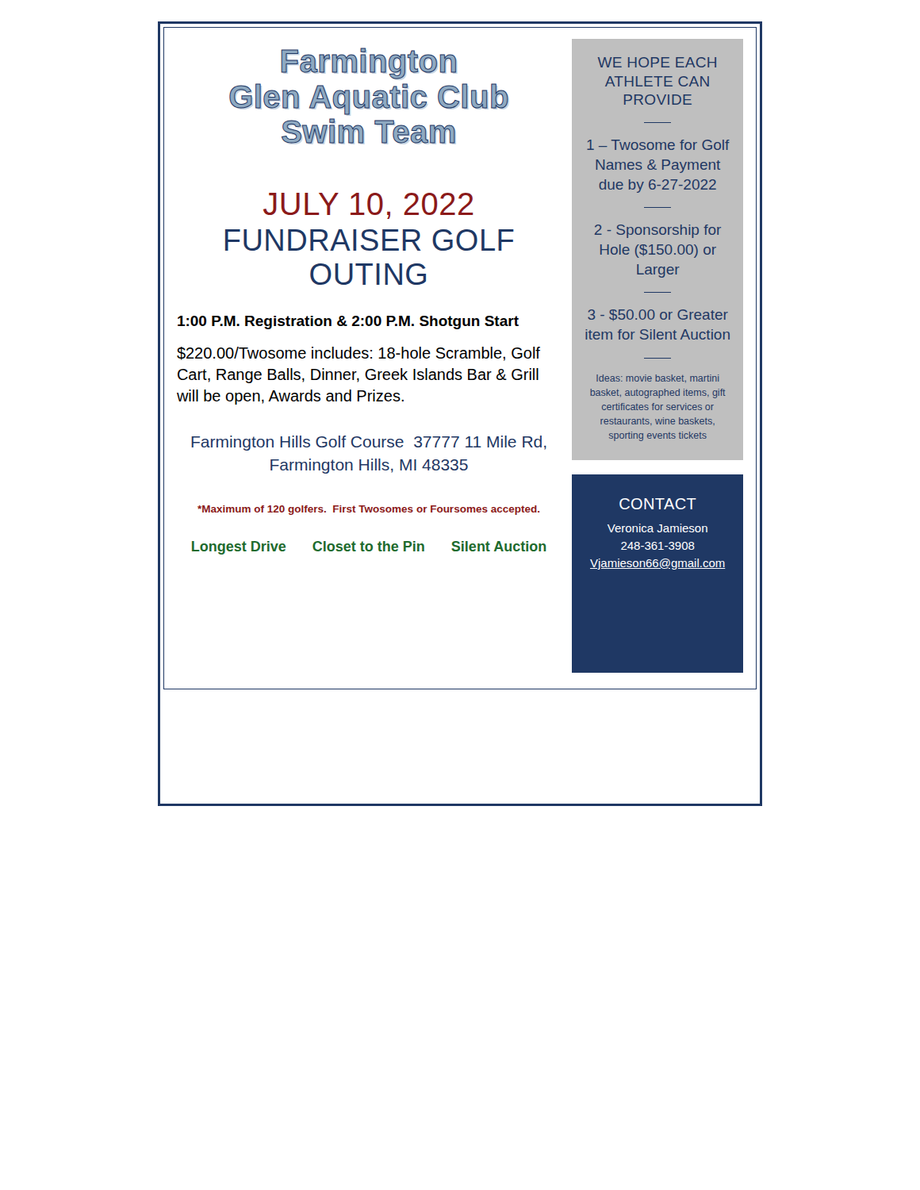Farmington
Glen Aquatic Club
Swim Team
JULY 10, 2022
FUNDRAISER GOLF OUTING
1:00 P.M. Registration & 2:00 P.M. Shotgun Start
$220.00/Twosome includes: 18-hole Scramble, Golf Cart, Range Balls, Dinner, Greek Islands Bar & Grill will be open, Awards and Prizes.
Farmington Hills Golf Course 37777 11 Mile Rd,
Farmington Hills, MI 48335
*Maximum of 120 golfers. First Twosomes or Foursomes accepted.
Longest Drive Closet to the Pin Silent Auction
WE HOPE EACH ATHLETE CAN PROVIDE
1 – Twosome for Golf Names & Payment due by 6-27-2022
2 - Sponsorship for Hole ($150.00) or Larger
3 - $50.00 or Greater item for Silent Auction
Ideas: movie basket, martini basket, autographed items, gift certificates for services or restaurants, wine baskets, sporting events tickets
CONTACT
Veronica Jamieson
248-361-3908
Vjamieson66@gmail.com